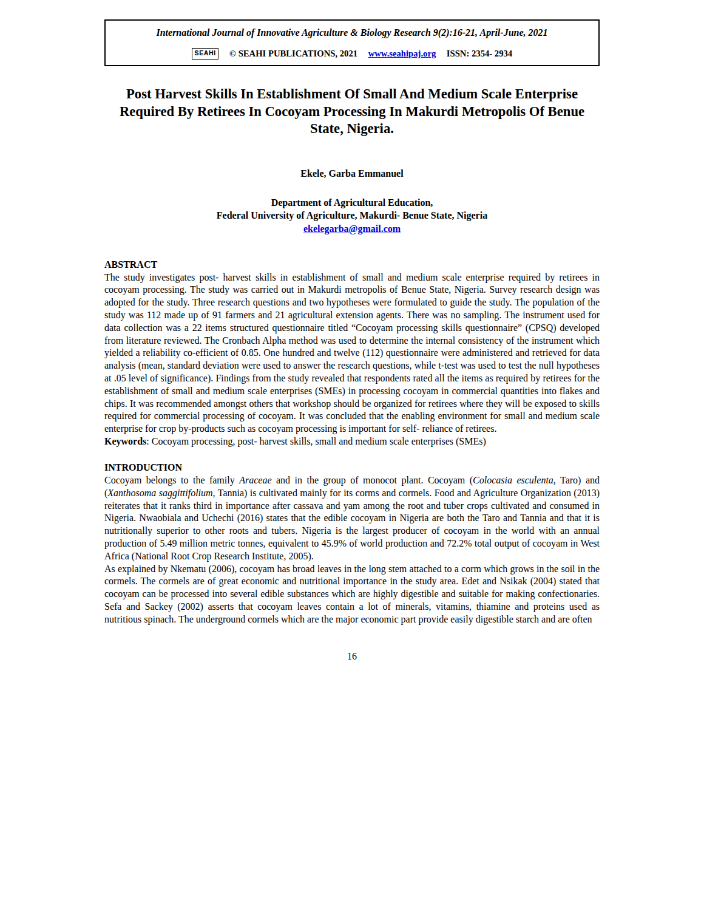International Journal of Innovative Agriculture & Biology Research 9(2):16-21, April-June, 2021
SEAHI © SEAHI PUBLICATIONS, 2021 www.seahipaj.org ISSN: 2354- 2934
Post Harvest Skills In Establishment Of Small And Medium Scale Enterprise Required By Retirees In Cocoyam Processing In Makurdi Metropolis Of Benue State, Nigeria.
Ekele, Garba Emmanuel
Department of Agricultural Education, Federal University of Agriculture, Makurdi- Benue State, Nigeria ekelegarba@gmail.com
Abstract
The study investigates post- harvest skills in establishment of small and medium scale enterprise required by retirees in cocoyam processing. The study was carried out in Makurdi metropolis of Benue State, Nigeria. Survey research design was adopted for the study. Three research questions and two hypotheses were formulated to guide the study. The population of the study was 112 made up of 91 farmers and 21 agricultural extension agents. There was no sampling. The instrument used for data collection was a 22 items structured questionnaire titled “Cocoyam processing skills questionnaire” (CPSQ) developed from literature reviewed. The Cronbach Alpha method was used to determine the internal consistency of the instrument which yielded a reliability co-efficient of 0.85. One hundred and twelve (112) questionnaire were administered and retrieved for data analysis (mean, standard deviation were used to answer the research questions, while t-test was used to test the null hypotheses at .05 level of significance). Findings from the study revealed that respondents rated all the items as required by retirees for the establishment of small and medium scale enterprises (SMEs) in processing cocoyam in commercial quantities into flakes and chips. It was recommended amongst others that workshop should be organized for retirees where they will be exposed to skills required for commercial processing of cocoyam. It was concluded that the enabling environment for small and medium scale enterprise for crop by-products such as cocoyam processing is important for self- reliance of retirees.
Keywords: Cocoyam processing, post- harvest skills, small and medium scale enterprises (SMEs)
Introduction
Cocoyam belongs to the family Araceae and in the group of monocot plant. Cocoyam (Colocasia esculenta, Taro) and (Xanthosoma saggittifolium, Tannia) is cultivated mainly for its corms and cormels. Food and Agriculture Organization (2013) reiterates that it ranks third in importance after cassava and yam among the root and tuber crops cultivated and consumed in Nigeria. Nwaobiala and Uchechi (2016) states that the edible cocoyam in Nigeria are both the Taro and Tannia and that it is nutritionally superior to other roots and tubers. Nigeria is the largest producer of cocoyam in the world with an annual production of 5.49 million metric tonnes, equivalent to 45.9% of world production and 72.2% total output of cocoyam in West Africa (National Root Crop Research Institute, 2005).
As explained by Nkematu (2006), cocoyam has broad leaves in the long stem attached to a corm which grows in the soil in the cormels. The cormels are of great economic and nutritional importance in the study area. Edet and Nsikak (2004) stated that cocoyam can be processed into several edible substances which are highly digestible and suitable for making confectionaries. Sefa and Sackey (2002) asserts that cocoyam leaves contain a lot of minerals, vitamins, thiamine and proteins used as nutritious spinach. The underground cormels which are the major economic part provide easily digestible starch and are often
16